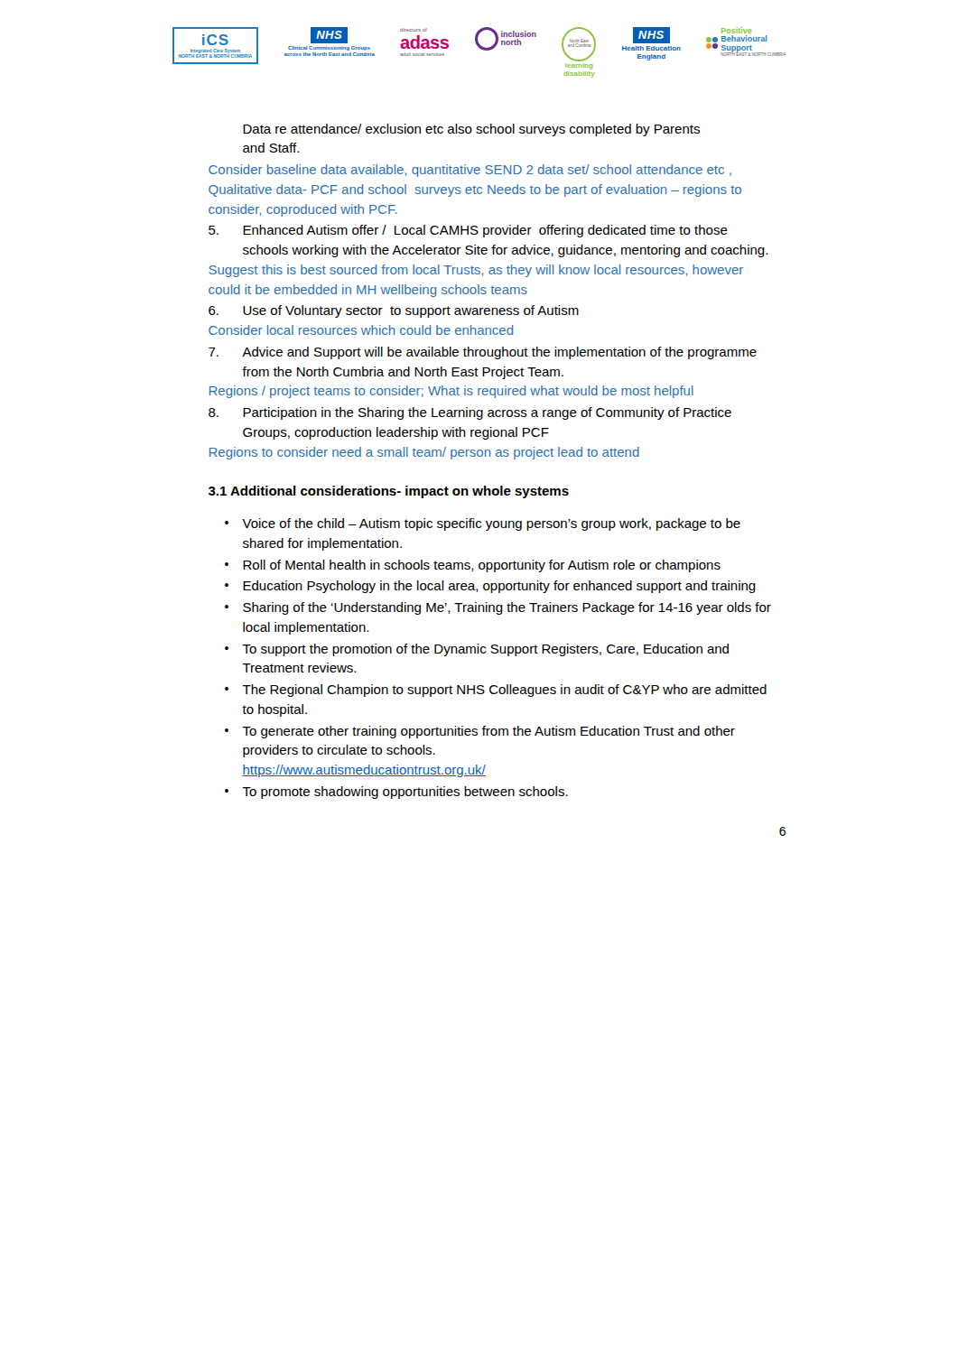iCS Integrated Care System
NORTH EAST & NORTH CUMBRIA
NHS
Clinical Commissioning Groups
across the North East and Cumbria
directors of
adass
adult social services
inclusion
north
North East and Cumbria
learning
disability
NHS
Health Education
England
Positive
Behavioural
Support
NORTH EAST & NORTH CUMBRIA
Data re attendance/ exclusion etc also school surveys completed by Parents
and Staff.
Consider baseline data available, quantitative SEND 2 data set/ school attendance etc , Qualitative data- PCF and school surveys etc Needs to be part of evaluation – regions to consider, coproduced with PCF.
Enhanced Autism offer / Local CAMHS provider offering dedicated time to those schools working with the Accelerator Site for advice, guidance, mentoring and coaching.
Suggest this is best sourced from local Trusts, as they will know local resources, however could it be embedded in MH wellbeing schools teams
Use of Voluntary sector to support awareness of Autism
Consider local resources which could be enhanced
Advice and Support will be available throughout the implementation of the programme from the North Cumbria and North East Project Team.
Regions / project teams to consider; What is required what would be most helpful
Participation in the Sharing the Learning across a range of Community of Practice Groups, coproduction leadership with regional PCF
Regions to consider need a small team/ person as project lead to attend
3.1 Additional considerations- impact on whole systems
Voice of the child – Autism topic specific young person’s group work, package to be shared for implementation.
Roll of Mental health in schools teams, opportunity for Autism role or champions
Education Psychology in the local area, opportunity for enhanced support and training
Sharing of the ‘Understanding Me’, Training the Trainers Package for 14-16 year olds for local implementation.
To support the promotion of the Dynamic Support Registers, Care, Education and Treatment reviews.
The Regional Champion to support NHS Colleagues in audit of C&YP who are admitted to hospital.
To generate other training opportunities from the Autism Education Trust and other providers to circulate to schools.
https://www.autismeducationtrust.org.uk/
To promote shadowing opportunities between schools.
6